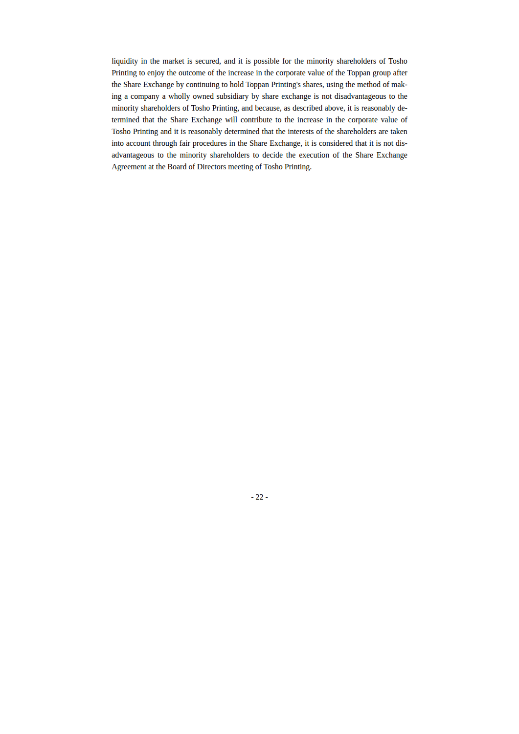liquidity in the market is secured, and it is possible for the minority shareholders of Tosho Printing to enjoy the outcome of the increase in the corporate value of the Toppan group after the Share Exchange by continuing to hold Toppan Printing's shares, using the method of making a company a wholly owned subsidiary by share exchange is not disadvantageous to the minority shareholders of Tosho Printing, and because, as described above, it is reasonably determined that the Share Exchange will contribute to the increase in the corporate value of Tosho Printing and it is reasonably determined that the interests of the shareholders are taken into account through fair procedures in the Share Exchange, it is considered that it is not disadvantageous to the minority shareholders to decide the execution of the Share Exchange Agreement at the Board of Directors meeting of Tosho Printing.
- 22 -